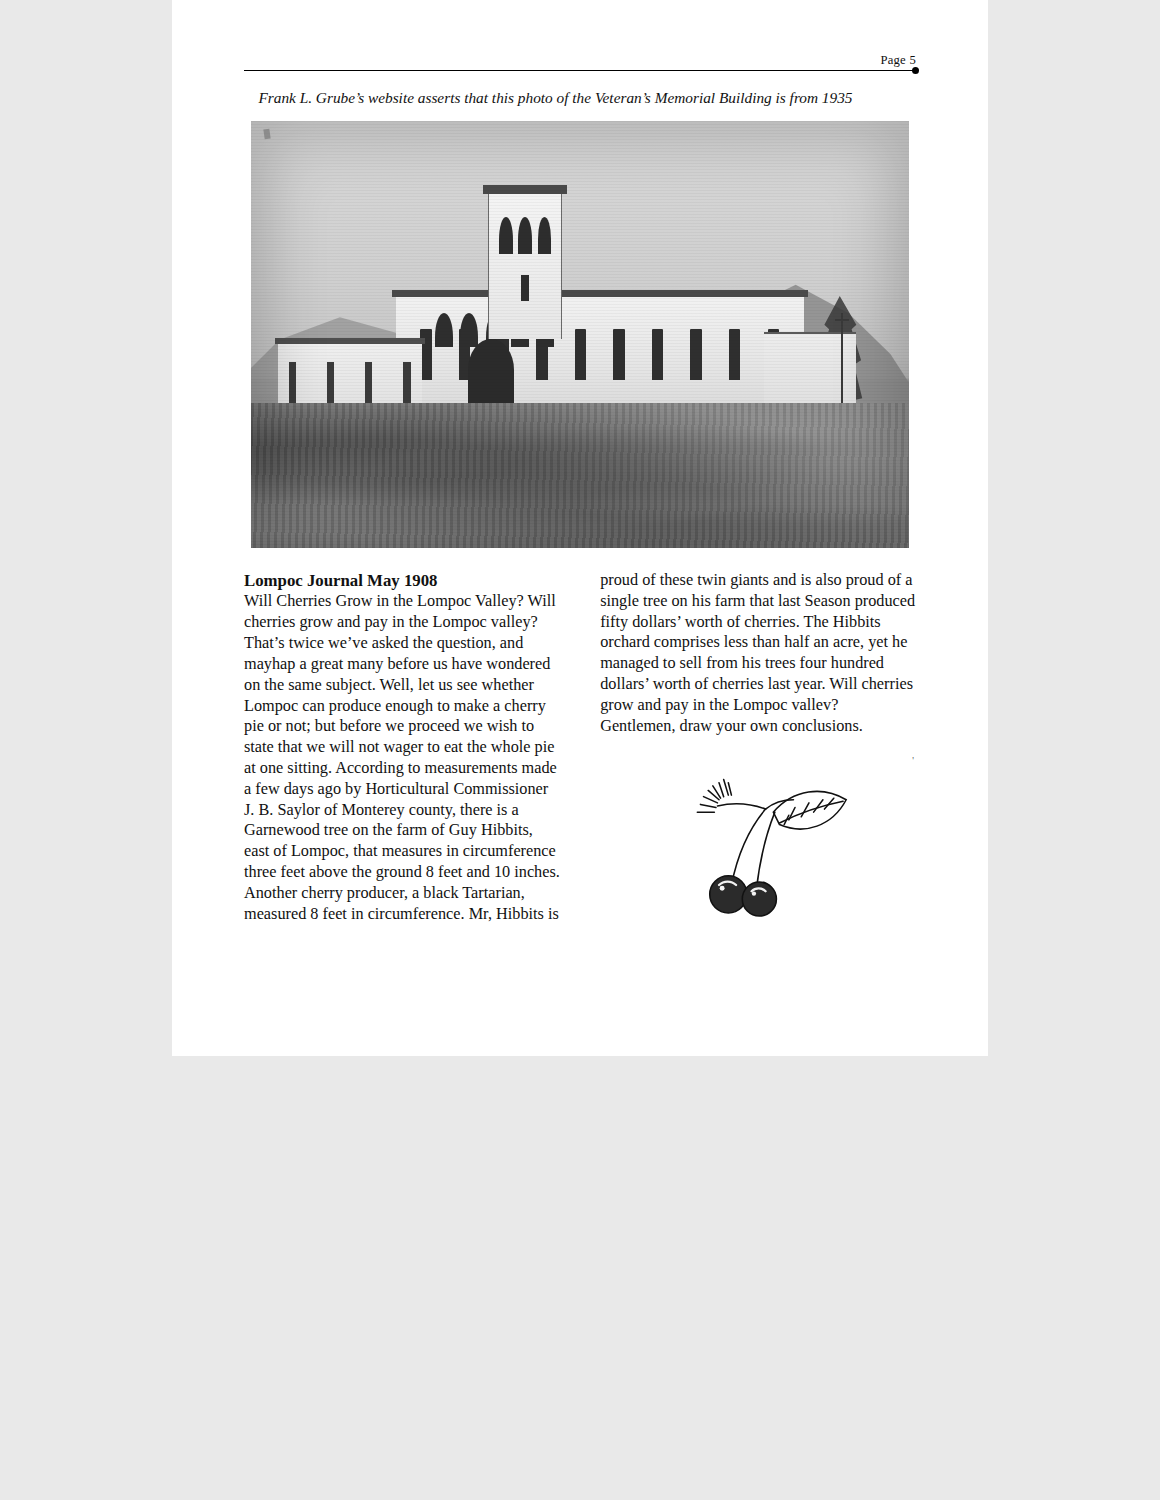Page 5
Frank L. Grube’s website asserts that this photo of the Veteran’s Memorial Building is from 1935
Lompoc Journal May 1908
Will Cherries Grow in the Lompoc Valley? Will cherries grow and pay in the Lompoc valley? That’s twice we’ve asked the question, and mayhap a great many before us have wondered on the same subject. Well, let us see whether Lompoc can produce enough to make a cherry pie or not; but before we proceed we wish to state that we will not wager to eat the whole pie at one sitting. According to measurements made a few days ago by Horticultural Commissioner J. B. Saylor of Monterey county, there is a Garnewood tree on the farm of Guy Hibbits, east of Lompoc, that measures in circumference three feet above the ground 8 feet and 10 inches. Another cherry producer, a black Tartarian, measured 8 feet in circumference. Mr, Hibbits is proud of these twin giants and is also proud of a single tree on his farm that last Season produced fifty dollars’ worth of cherries. The Hibbits orchard comprises less than half an acre, yet he managed to sell from his trees four hundred dollars’ worth of cherries last year. Will cherries grow and pay in the Lompoc vallev? Gentlemen, draw your own conclusions.
'